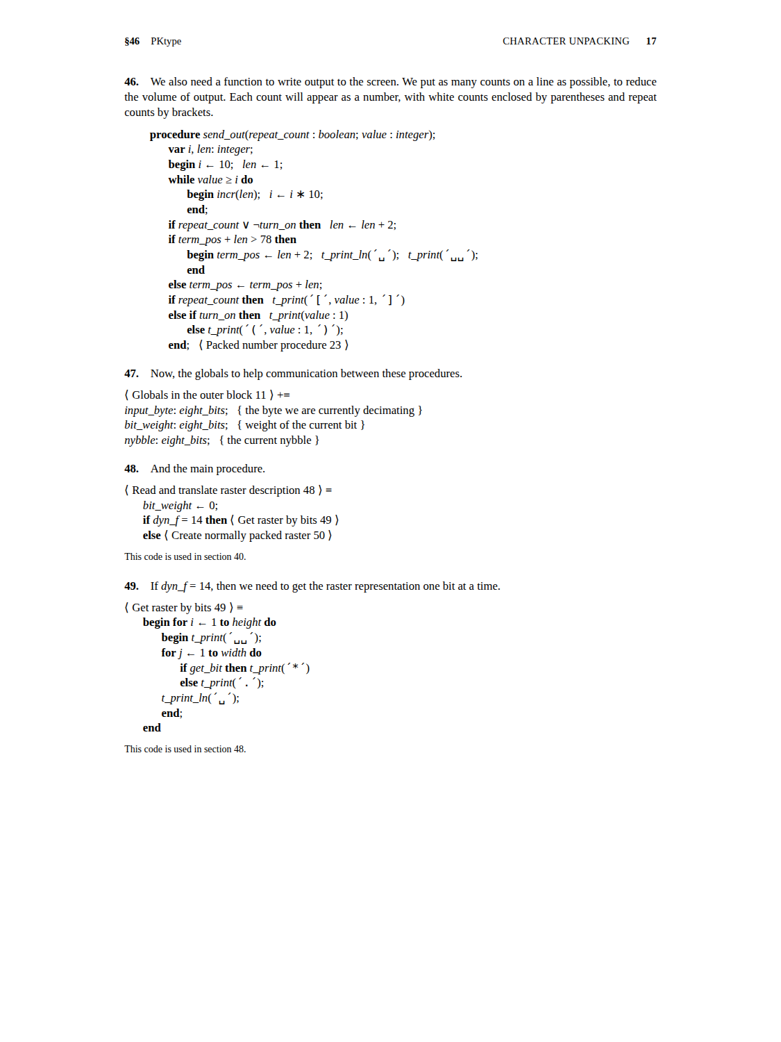§46 PKtype
CHARACTER UNPACKING17
46. We also need a function to write output to the screen. We put as many counts on a line as possible, to reduce the volume of output. Each count will appear as a number, with white counts enclosed by parentheses and repeat counts by brackets.
procedure send_out(repeat_count : boolean; value : integer); var i, len: integer; begin i ← 10;  len ← 1; while value ≥ i do begin incr(len);  i ← i ∗ 10; end; if repeat_count ∨ ¬turn_on then  len ← len + 2; if term_pos + len > 78 then begin term_pos ← len + 2;  t_print_ln(´␣´);  t_print(´␣␣´); end else term_pos ← term_pos + len; if repeat_count then  t_print(´[´, value : 1, ´]´) else if turn_on then  t_print(value : 1) else t_print(´(´, value : 1, ´)´); end;  ⟨ Packed number procedure 23 ⟩
47. Now, the globals to help communication between these procedures.
⟨ Globals in the outer block 11 ⟩ +≡ input_byte: eight_bits;  { the byte we are currently decimating } bit_weight: eight_bits;  { weight of the current bit } nybble: eight_bits;  { the current nybble }
48. And the main procedure.
⟨ Read and translate raster description 48 ⟩ ≡ bit_weight ← 0; if dyn_f = 14 then ⟨ Get raster by bits 49 ⟩ else ⟨ Create normally packed raster 50 ⟩
This code is used in section 40.
49. If dyn_f = 14, then we need to get the raster representation one bit at a time.
⟨ Get raster by bits 49 ⟩ ≡ begin for i ← 1 to height do begin t_print(´␣␣´); for j ← 1 to width do if get_bit then t_print(´*´) else t_print(´.´); t_print_ln(´␣´); end; end
This code is used in section 48.